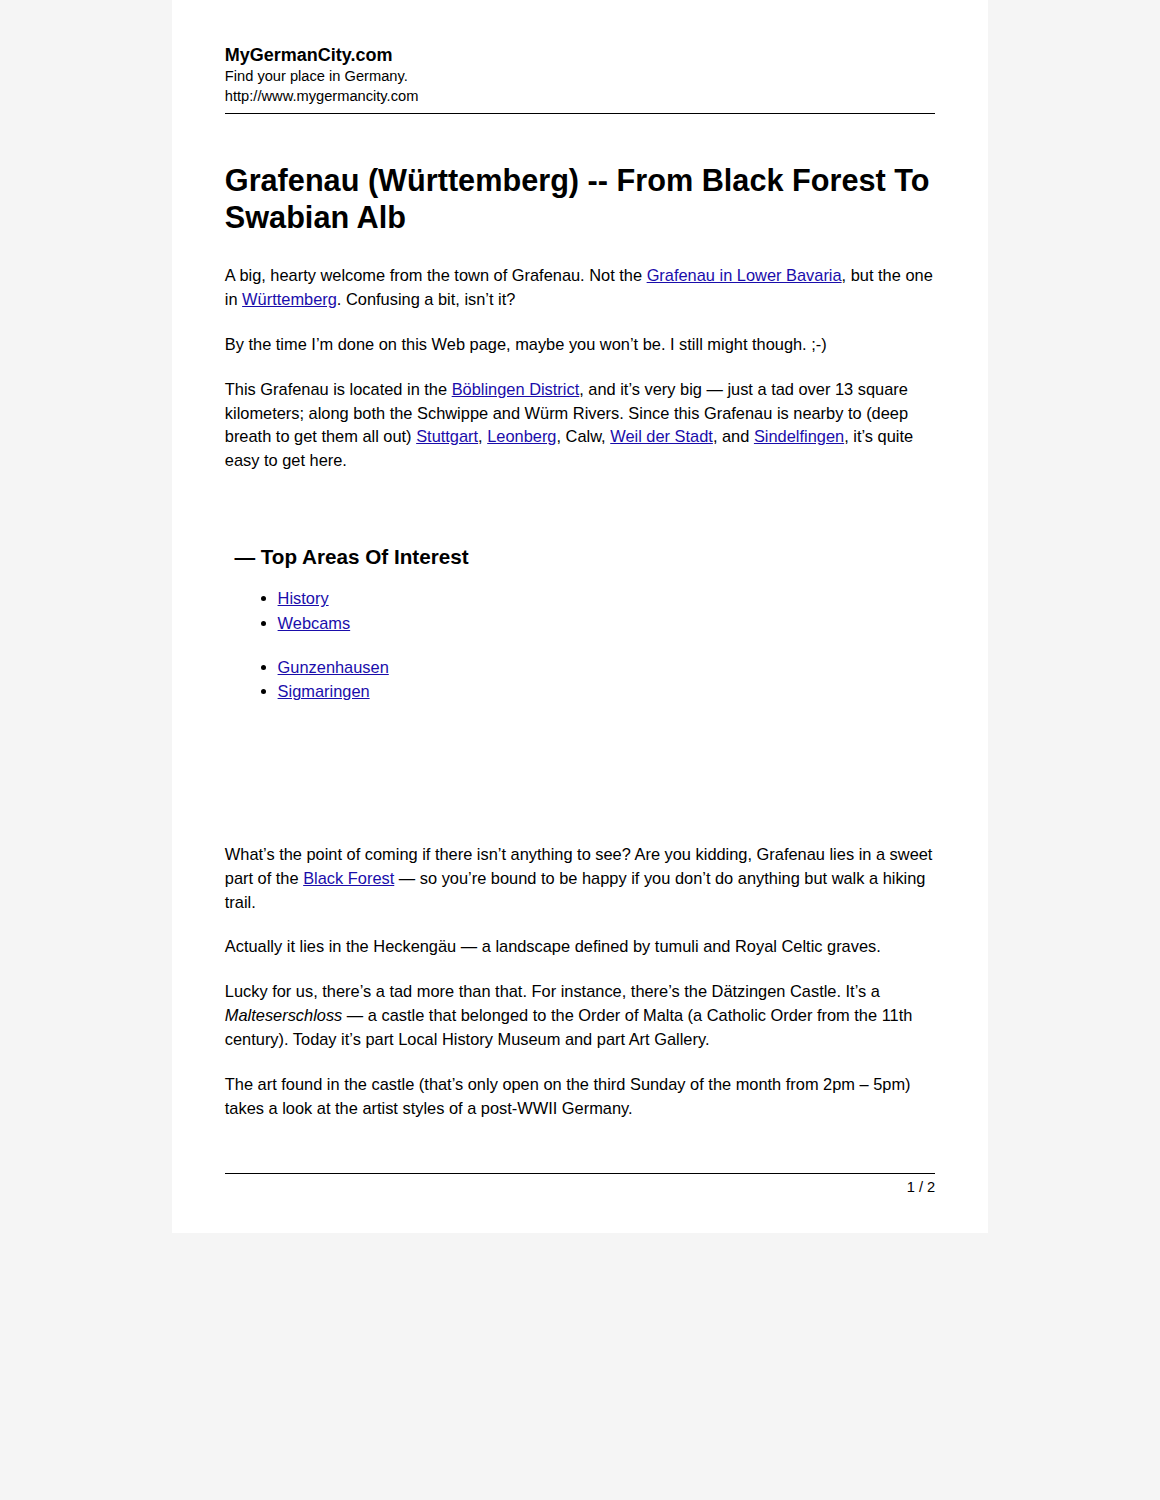MyGermanCity.com
Find your place in Germany.
http://www.mygermancity.com
Grafenau (Württemberg) -- From Black Forest To Swabian Alb
A big, hearty welcome from the town of Grafenau. Not the Grafenau in Lower Bavaria, but the one in Württemberg. Confusing a bit, isn’t it?
By the time I’m done on this Web page, maybe you won’t be. I still might though. ;-)
This Grafenau is located in the Böblingen District, and it’s very big — just a tad over 13 square kilometers; along both the Schwippe and Würm Rivers. Since this Grafenau is nearby to (deep breath to get them all out) Stuttgart, Leonberg, Calw, Weil der Stadt, and Sindelfingen, it’s quite easy to get here.
— Top Areas Of Interest
History
Webcams
Gunzenhausen
Sigmaringen
What’s the point of coming if there isn’t anything to see? Are you kidding, Grafenau lies in a sweet part of the Black Forest — so you’re bound to be happy if you don’t do anything but walk a hiking trail.
Actually it lies in the Heckengäu — a landscape defined by tumuli and Royal Celtic graves.
Lucky for us, there’s a tad more than that. For instance, there’s the Dätzingen Castle. It’s a Malteserschloss — a castle that belonged to the Order of Malta (a Catholic Order from the 11th century). Today it’s part Local History Museum and part Art Gallery.
The art found in the castle (that’s only open on the third Sunday of the month from 2pm – 5pm) takes a look at the artist styles of a post-WWII Germany.
1 / 2